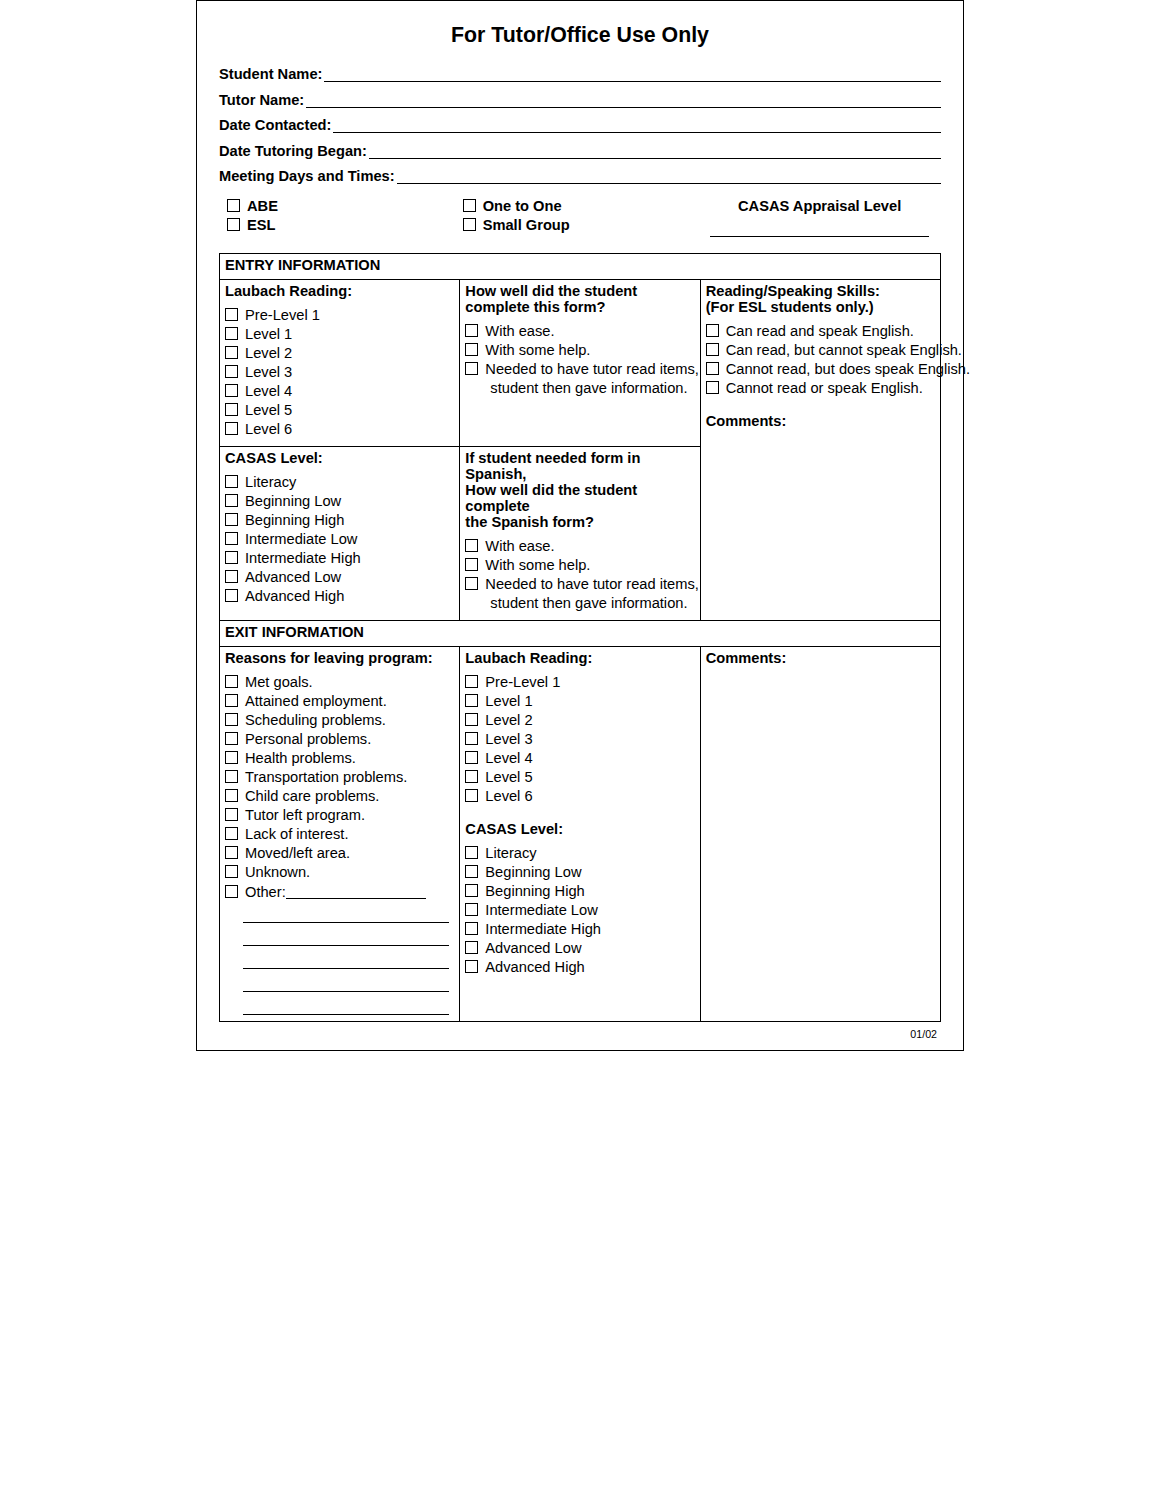For Tutor/Office Use Only
Student Name:
Tutor Name:
Date Contacted:
Date Tutoring Began:
Meeting Days and Times:
ABE
ESL
One to One
Small Group
CASAS Appraisal Level
| ENTRY INFORMATION |
| Laubach Reading: Pre-Level 1 Level 1 Level 2 Level 3 Level 4 Level 5 Level 6 | How well did the student complete this form? With ease. With some help. Needed to have tutor read items, student then gave information. | Reading/Speaking Skills: (For ESL students only.) Can read and speak English. Can read, but cannot speak English. Cannot read, but does speak English. Cannot read or speak English. Comments: |
| CASAS Level: Literacy Beginning Low Beginning High Intermediate Low Intermediate High Advanced Low Advanced High | If student needed form in Spanish, How well did the student complete the Spanish form? With ease. With some help. Needed to have tutor read items, student then gave information. |
| EXIT INFORMATION |
| Reasons for leaving program: Met goals. Attained employment. Scheduling problems. Personal problems. Health problems. Transportation problems. Child care problems. Tutor left program. Lack of interest. Moved/left area. Unknown. Other: | Laubach Reading: Pre-Level 1 Level 1 Level 2 Level 3 Level 4 Level 5 Level 6 CASAS Level: Literacy Beginning Low Beginning High Intermediate Low Intermediate High Advanced Low Advanced High | Comments: |
01/02